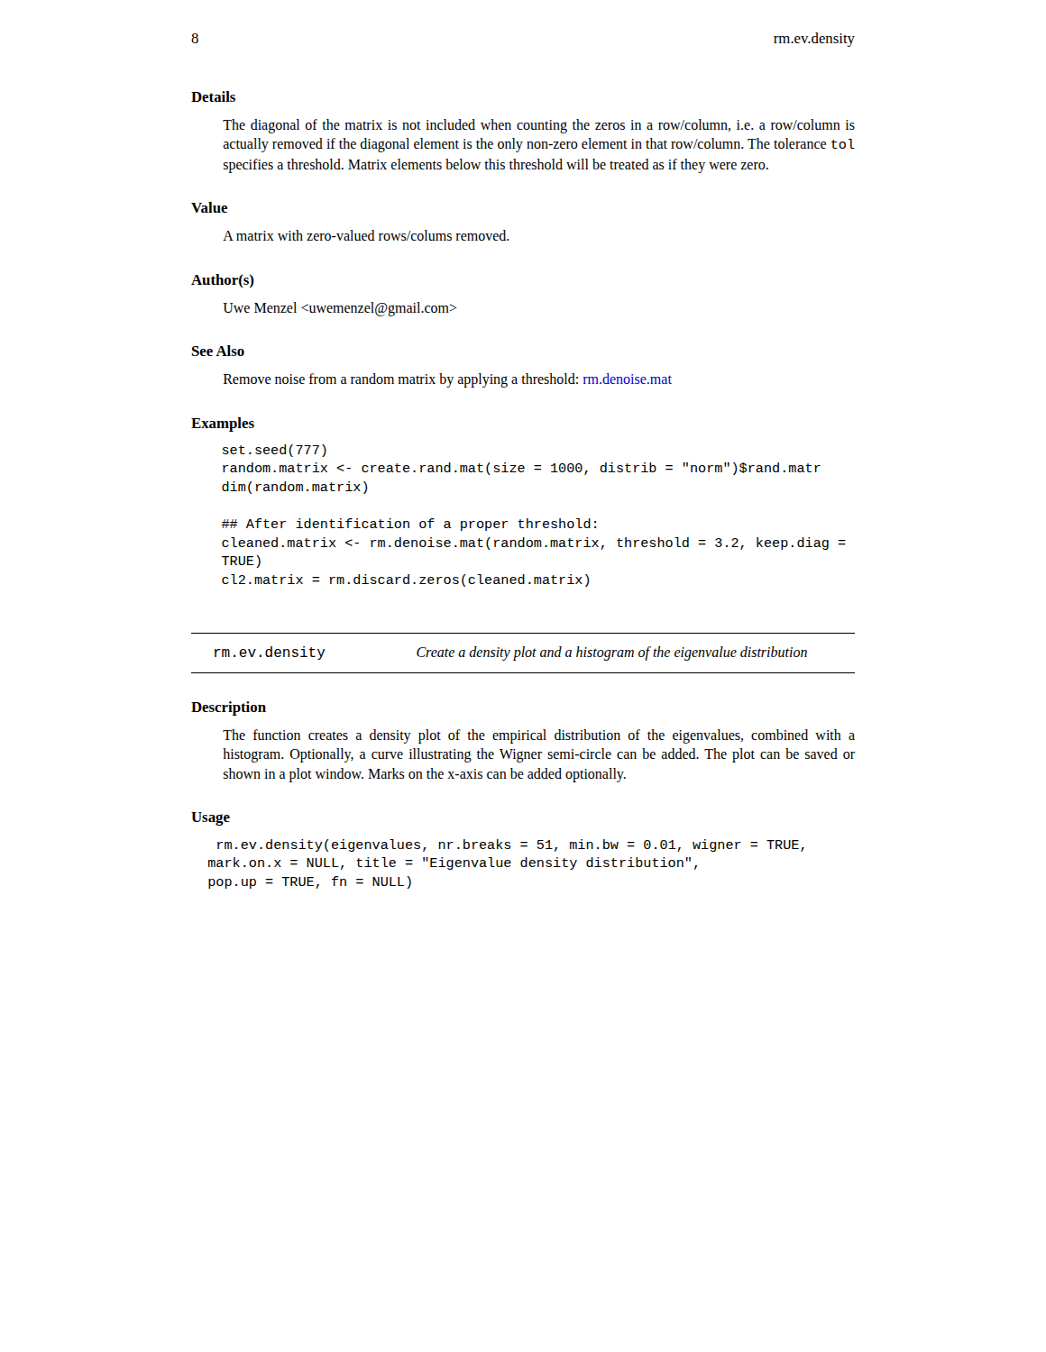8 rm.ev.density
Details
The diagonal of the matrix is not included when counting the zeros in a row/column, i.e. a row/column is actually removed if the diagonal element is the only non-zero element in that row/column. The tolerance tol specifies a threshold. Matrix elements below this threshold will be treated as if they were zero.
Value
A matrix with zero-valued rows/colums removed.
Author(s)
Uwe Menzel <uwemenzel@gmail.com>
See Also
Remove noise from a random matrix by applying a threshold: rm.denoise.mat
Examples
set.seed(777)
random.matrix <- create.rand.mat(size = 1000, distrib = "norm")$rand.matr
dim(random.matrix)

## After identification of a proper threshold:
cleaned.matrix <- rm.denoise.mat(random.matrix, threshold = 3.2, keep.diag = TRUE)
cl2.matrix = rm.discard.zeros(cleaned.matrix)
rm.ev.density Create a density plot and a histogram of the eigenvalue distribution
Description
The function creates a density plot of the empirical distribution of the eigenvalues, combined with a histogram. Optionally, a curve illustrating the Wigner semi-circle can be added. The plot can be saved or shown in a plot window. Marks on the x-axis can be added optionally.
Usage
 rm.ev.density(eigenvalues, nr.breaks = 51, min.bw = 0.01, wigner = TRUE,
mark.on.x = NULL, title = "Eigenvalue density distribution",
pop.up = TRUE, fn = NULL)